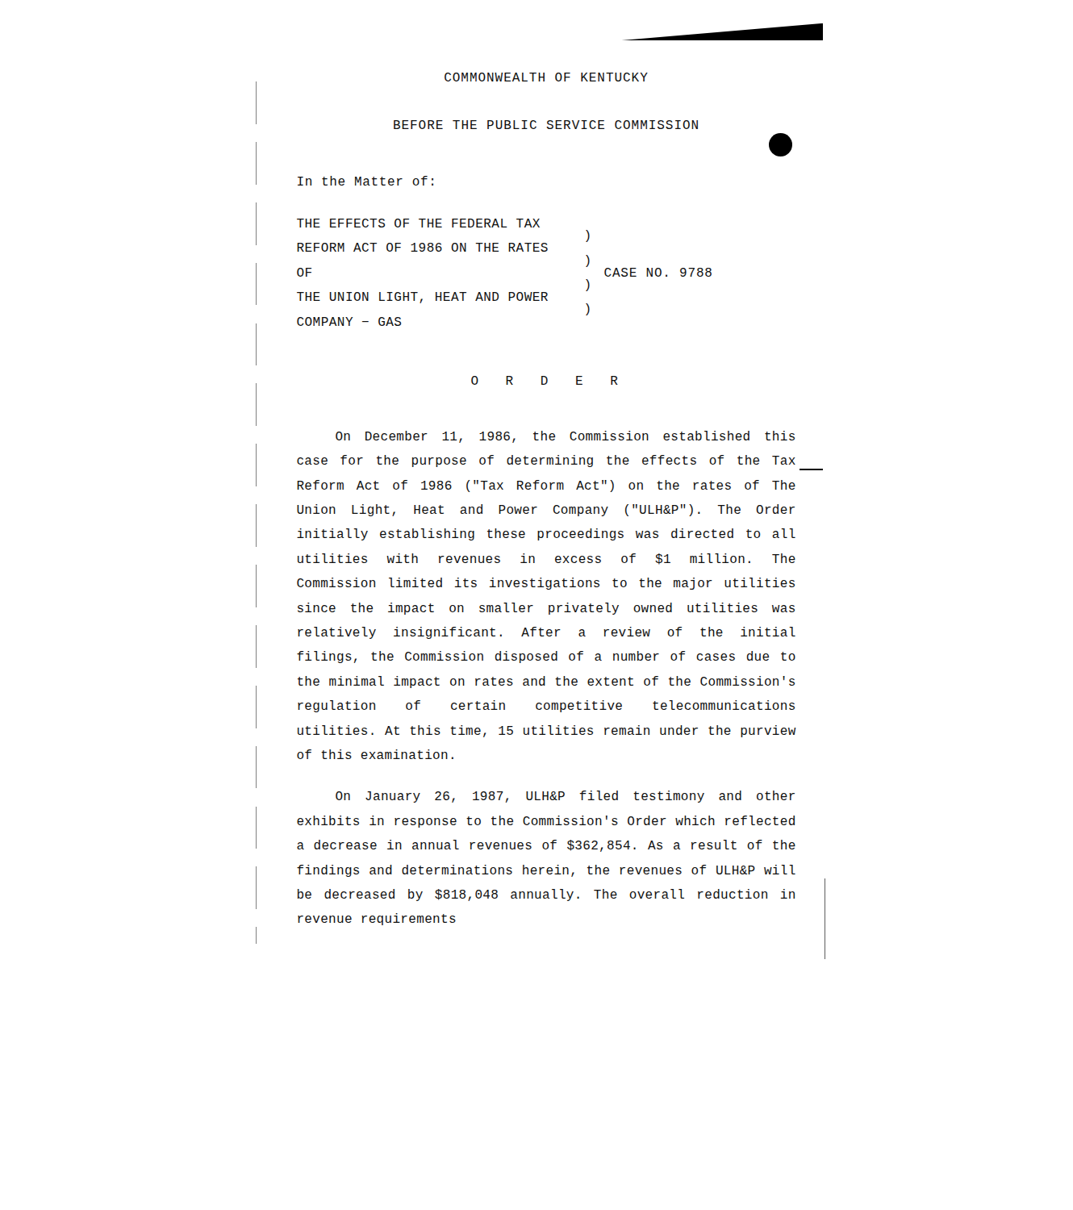COMMONWEALTH OF KENTUCKY
BEFORE THE PUBLIC SERVICE COMMISSION
In the Matter of:
THE EFFECTS OF THE FEDERAL TAX
REFORM ACT OF 1986 ON THE RATES OF
THE UNION LIGHT, HEAT AND POWER
COMPANY − GAS
) ) ) )
CASE NO. 9788
O R D E R
On December 11, 1986, the Commission established this case for the purpose of determining the effects of the Tax Reform Act of 1986 ("Tax Reform Act") on the rates of The Union Light, Heat and Power Company ("ULH&P"). The Order initially establishing these proceedings was directed to all utilities with revenues in excess of $1 million. The Commission limited its investigations to the major utilities since the impact on smaller privately owned utilities was relatively insignificant. After a review of the initial filings, the Commission disposed of a number of cases due to the minimal impact on rates and the extent of the Commission's regulation of certain competitive telecommunications utilities. At this time, 15 utilities remain under the purview of this examination.
On January 26, 1987, ULH&P filed testimony and other exhibits in response to the Commission's Order which reflected a decrease in annual revenues of $362,854. As a result of the findings and determinations herein, the revenues of ULH&P will be decreased by $818,048 annually. The overall reduction in revenue requirements